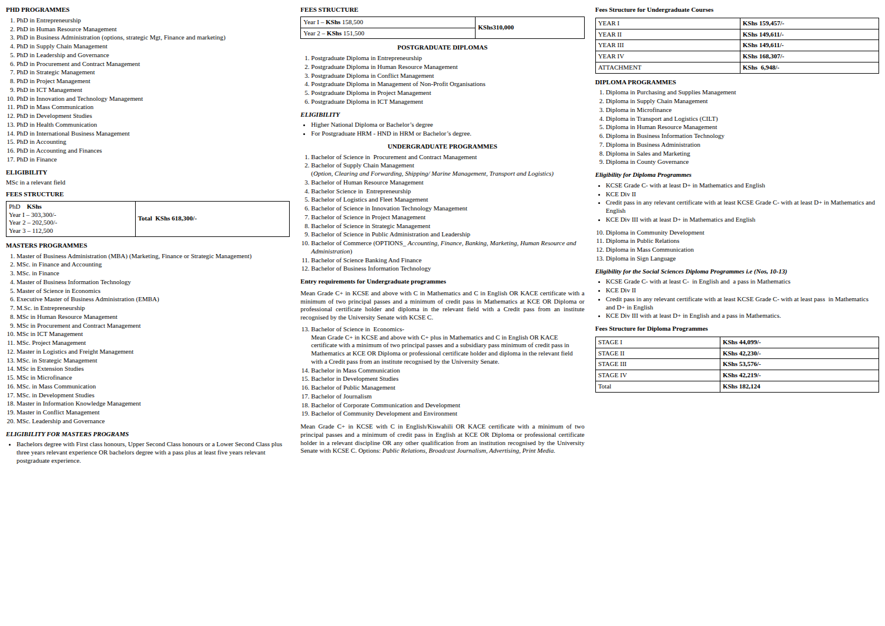PhD Programmes
PhD in Entrepreneurship
PhD in Human Resource Management
PhD in Business Administration (options, strategic Mgt, Finance and marketing)
PhD in Supply Chain Management
PhD in Leadership and Governance
PhD in Procurement and Contract Management
PhD in Strategic Management
PhD in Project Management
PhD in ICT Management
PhD in Innovation and Technology Management
PhD in Mass Communication
PhD in Development Studies
PhD in Health Communication
PhD in International Business Management
PhD in Accounting
PhD in Accounting and Finances
PhD in Finance
Eligibility
MSc in a relevant field
Fees Structure
| PhD KShs Year I – 303,300/- Year 2 – 202,500/- Year 3 – 112,500 | Total KShs 618,300/- |
Masters Programmes
Master of Business Administration (MBA) (Marketing, Finance or Strategic Management)
MSc. in Finance and Accounting
MSc. in Finance
Master of Business Information Technology
Master of Science in Economics
Executive Master of Business Administration (EMBA)
M.Sc. in Entrepreneurship
MSc in Human Resource Management
MSc in Procurement and Contract Management
MSc in ICT Management
MSc. Project Management
Master in Logistics and Freight Management
MSc. in Strategic Management
MSc in Extension Studies
MSc in Microfinance
MSc. in Mass Communication
MSc. in Development Studies
Master in Information Knowledge Management
Master in Conflict Management
MSc. Leadership and Governance
ELIGIBILITY FOR MASTERS PROGRAMS
Bachelors degree with First class honours, Upper Second Class honours or a Lower Second Class plus three years relevant experience OR bachelors degree with a pass plus at least five years relevant postgraduate experience.
Fees Structure
| Year I – KShs 158,500 | KShs310,000 |
| Year 2 – KShs 151,500 |
Postgraduate Diplomas
Postgraduate Diploma in Entrepreneurship
Postgraduate Diploma in Human Resource Management
Postgraduate Diploma in Conflict Management
Postgraduate Diploma in Management of Non-Profit Organisations
Postgraduate Diploma in Project Management
Postgraduate Diploma in ICT Management
ELIGIBILITY
Higher National Diploma or Bachelor’s degree
For Postgraduate HRM - HND in HRM or Bachelor’s degree.
Undergraduate Programmes
Bachelor of Science in Procurement and Contract Management
Bachelor of Supply Chain Management
(Option, Clearing and Forwarding, Shipping/ Marine Management, Transport and Logistics)
Bachelor of Human Resource Management
Bachelor Science in Entrepreneurship
Bachelor of Logistics and Fleet Management
Bachelor of Science in Innovation Technology Management
Bachelor of Science in Project Management
Bachelor of Science in Strategic Management
Bachelor of Science in Public Administration and Leadership
Bachelor of Commerce (OPTIONS_ Accounting, Finance, Banking, Marketing, Human Resource and Administration)
Bachelor of Science Banking And Finance
Bachelor of Business Information Technology
Entry requirements for Undergraduate programmes
Mean Grade C+ in KCSE and above with C in Mathematics and C in English OR KACE certificate with a minimum of two principal passes and a minimum of credit pass in Mathematics at KCE OR Diploma or professional certificate holder and diploma in the relevant field with a Credit pass from an institute recognised by the University Senate with KCSE C.
Bachelor of Science in Economics-
Mean Grade C+ in KCSE and above with C+ plus in Mathematics and C in English OR KACE certificate with a minimum of two principal passes and a subsidiary pass minimum of credit pass in Mathematics at KCE OR Diploma or professional certificate holder and diploma in the relevant field with a Credit pass from an institute recognised by the University Senate.
Bachelor in Mass Communication
Bachelor in Development Studies
Bachelor of Public Management
Bachelor of Journalism
Bachelor of Corporate Communication and Development
Bachelor of Community Development and Environment
Mean Grade C+ in KCSE with C in English/Kiswahili OR KACE certificate with a minimum of two principal passes and a minimum of credit pass in English at KCE OR Diploma or professional certificate holder in a relevant discipline OR any other qualification from an institution recognised by the University Senate with KCSE C. Options: Public Relations, Broadcast Journalism, Advertising, Print Media.
Fees Structure for Undergraduate Courses
| YEAR I | KShs 159,457/- |
| YEAR II | KShs 149,611/- |
| YEAR III | KShs 149,611/- |
| YEAR IV | KShs 168,307/- |
| ATTACHMENT | KShs 6,948/- |
Diploma Programmes
Diploma in Purchasing and Supplies Management
Diploma in Supply Chain Management
Diploma in Microfinance
Diploma in Transport and Logistics (CILT)
Diploma in Human Resource Management
Diploma in Business Information Technology
Diploma in Business Administration
Diploma in Sales and Marketing
Diploma in County Governance
Eligibility for Diploma Programmes
KCSE Grade C- with at least D+ in Mathematics and English
KCE Div II
Credit pass in any relevant certificate with at least KCSE Grade C- with at least D+ in Mathematics and English
KCE Div III with at least D+ in Mathematics and English
Diploma in Community Development
Diploma in Public Relations
Diploma in Mass Communication
Diploma in Sign Language
Eligibility for the Social Sciences Diploma Programmes i.e (Nos, 10-13)
KCSE Grade C- with at least C- in English and a pass in Mathematics
KCE Div II
Credit pass in any relevant certificate with at least KCSE Grade C- with at least pass in Mathematics and D+ in English
KCE Div III with at least D+ in English and a pass in Mathematics.
Fees Structure for Diploma Programmes
| STAGE I | KShs 44,099/- |
| STAGE II | KShs 42,230/- |
| STAGE III | KShs 53,576/- |
| STAGE IV | KShs 42,219/- |
| Total | KShs 182,124 |